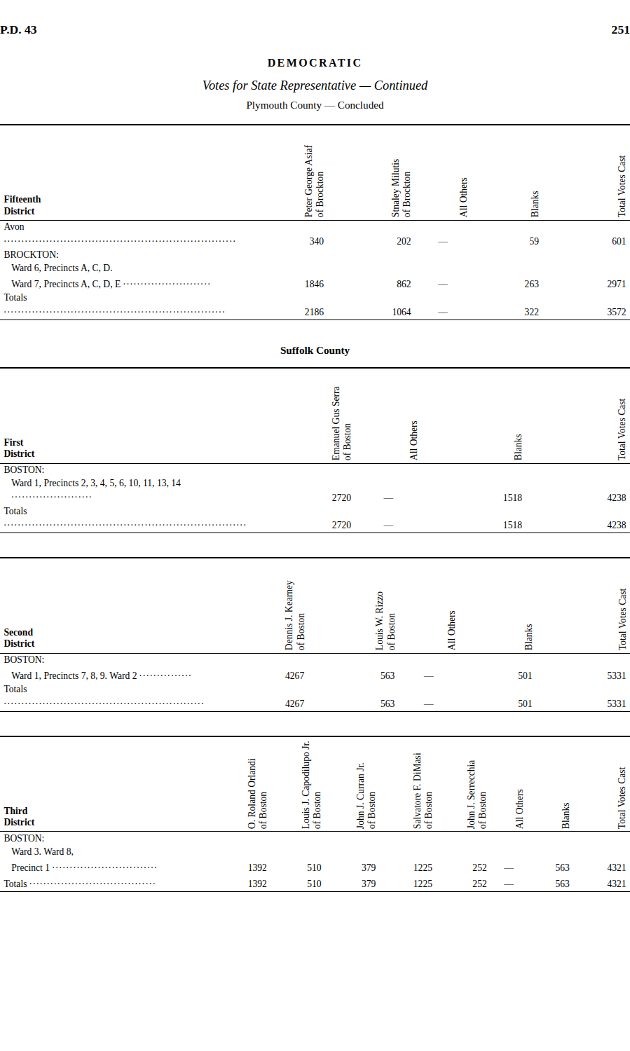P.D. 43 251
DEMOCRATIC
Votes for State Representative — Continued
Plymouth County — Concluded
| Fifteenth District | Peter George Asiaf of Brockton | Stnaley Milutis of Brockton | All Others | Blanks | Total Votes Cast |
| --- | --- | --- | --- | --- | --- |
| Avon .................................................................. | 340 | 202 | — | 59 | 601 |
| BROCKTON: | | | | | |
| Ward 6, Precincts A, C, D. | | | | | |
| Ward 7, Precincts A, C, D, E ......................... | 1846 | 862 | — | 263 | 2971 |
| Totals ............................................................... | 2186 | 1064 | — | 322 | 3572 |
Suffolk County
| First District | Emanuel Gus Serra of Boston | All Others | Blanks | Total Votes Cast |
| --- | --- | --- | --- | --- |
| BOSTON: | | | | |
| Ward 1, Precincts 2, 3, 4, 5, 6, 10, 11, 13, 14 ....................... | 2720 | — | 1518 | 4238 |
| Totals ..................................................................... | 2720 | — | 1518 | 4238 |
| Second District | Dennis J. Kearney of Boston | Louis W. Rizzo of Boston | All Others | Blanks | Total Votes Cast |
| --- | --- | --- | --- | --- | --- |
| BOSTON: | | | | | |
| Ward 1, Precincts 7, 8, 9. Ward 2 ............... | 4267 | 563 | — | 501 | 5331 |
| Totals ......................................................... | 4267 | 563 | — | 501 | 5331 |
| Third District | O. Roland Orlandi of Boston | Louis J. Capodilupo Jr. of Boston | John J. Curran Jr. of Boston | Salvatore F. DiMasi of Boston | John J. Serrecchia of Boston | All Others | Blanks | Total Votes Cast |
| --- | --- | --- | --- | --- | --- | --- | --- | --- |
| BOSTON: | | | | | | | | |
| Ward 3. Ward 8, | | | | | | | | |
| Precinct 1 .............................. | 1392 | 510 | 379 | 1225 | 252 | — | 563 | 4321 |
| Totals .................................... | 1392 | 510 | 379 | 1225 | 252 | — | 563 | 4321 |